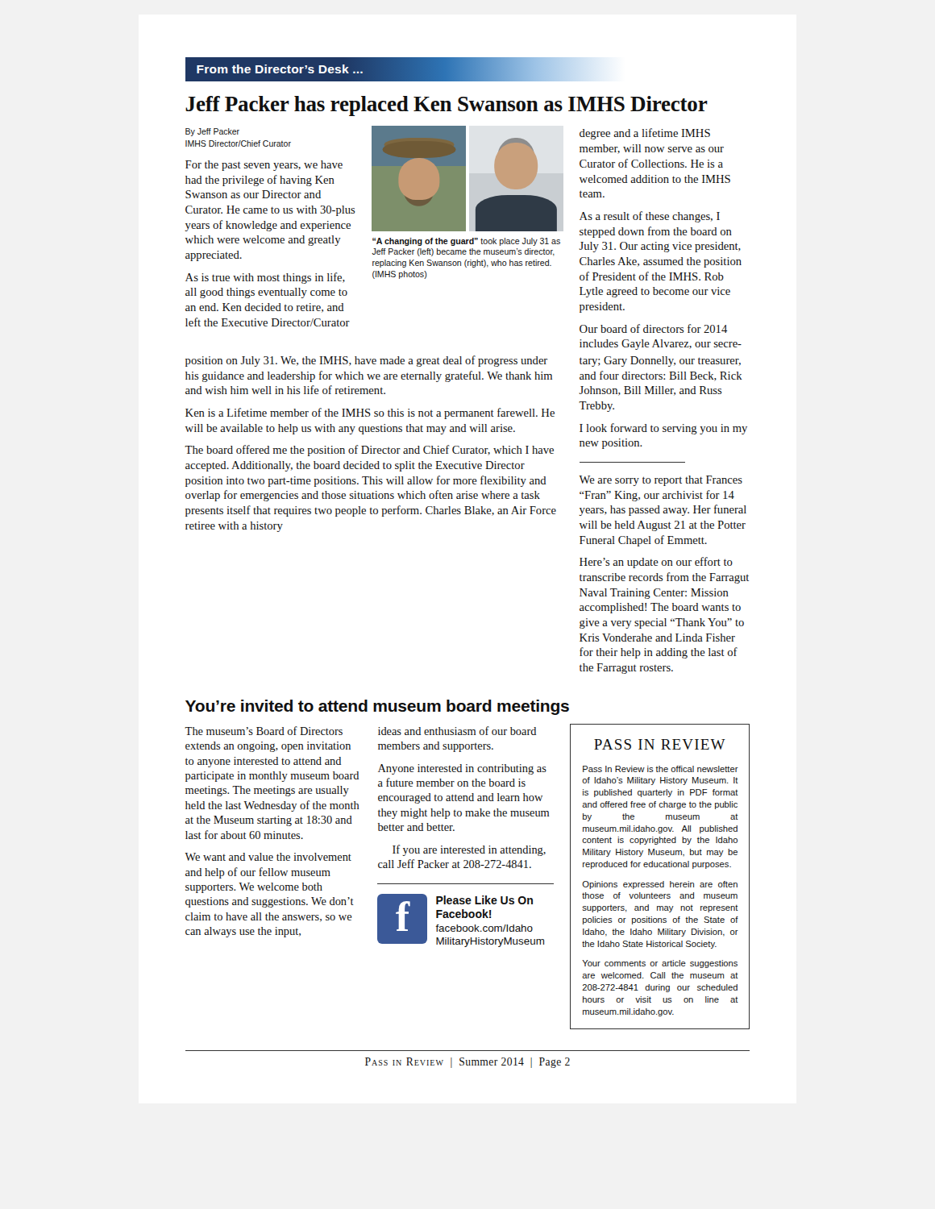From the Director’s Desk ...
Jeff Packer has replaced Ken Swanson as IMHS Director
By Jeff Packer
IMHS Director/Chief Curator
For the past seven years, we have had the privilege of having Ken Swanson as our Director and Curator. He came to us with 30-plus years of knowledge and experience which were welcome and greatly appreciated.
As is true with most things in life, all good things eventually come to an end. Ken decided to retire, and left the Executive Director/Curator
“A changing of the guard” took place July 31 as Jeff Packer (left) became the museum’s director, replacing Ken Swanson (right), who has retired. (IMHS photos)
degree and a lifetime IMHS member, will now serve as our Curator of Collections. He is a welcomed addition to the IMHS team.
As a result of these changes, I stepped down from the board on July 31. Our acting vice president, Charles Ake, assumed the position of President of the IMHS. Rob Lytle agreed to become our vice president.
Our board of directors for 2014 includes Gayle Alvarez, our secre-
position on July 31. We, the IMHS, have made a great deal of progress under his guidance and leadership for which we are eternally grateful. We thank him and wish him well in his life of retirement.
Ken is a Lifetime member of the IMHS so this is not a permanent farewell. He will be available to help us with any questions that may and will arise.
The board offered me the position of Director and Chief Curator, which I have accepted. Additionally, the board decided to split the Executive Director position into two part-time positions. This will allow for more flexibility and overlap for emergencies and those situations which often arise where a task presents itself that requires two people to perform. Charles Blake, an Air Force retiree with a history
tary; Gary Donnelly, our treasurer, and four directors: Bill Beck, Rick Johnson, Bill Miller, and Russ Trebby.
I look forward to serving you in my new position.
We are sorry to report that Frances “Fran” King, our archivist for 14 years, has passed away. Her funeral will be held August 21 at the Potter Funeral Chapel of Emmett.
Here’s an update on our effort to transcribe records from the Farragut Naval Training Center: Mission accomplished! The board wants to give a very special “Thank You” to Kris Vonderahe and Linda Fisher for their help in adding the last of the Farragut rosters.
You’re invited to attend museum board meetings
The museum’s Board of Directors extends an ongoing, open invitation to anyone interested to attend and participate in monthly museum board meetings. The meetings are usually held the last Wednesday of the month at the Museum starting at 18:30 and last for about 60 minutes.
We want and value the involvement and help of our fellow museum supporters. We welcome both questions and suggestions. We don’t claim to have all the answers, so we can always use the input,
ideas and enthusiasm of our board members and supporters.
Anyone interested in contributing as a future member on the board is encouraged to attend and learn how they might help to make the museum better and better.
If you are interested in attending, call Jeff Packer at 208-272-4841.
f
Please Like Us On Facebook! facebook.com/Idaho
MilitaryHistoryMuseum
PASS IN REVIEW
Pass In Review is the offical newsletter of Idaho’s Military History Museum. It is published quarterly in PDF format and offered free of charge to the public by the museum at museum.mil.idaho.gov. All published content is copyrighted by the Idaho Military History Museum, but may be reproduced for educational purposes.
Opinions expressed herein are often those of volunteers and museum supporters, and may not represent policies or positions of the State of Idaho, the Idaho Military Division, or the Idaho State Historical Society.
Your comments or article suggestions are welcomed. Call the museum at 208-272-4841 during our scheduled hours or visit us on line at museum.mil.idaho.gov.
Pass in Review | Summer 2014 | Page 2